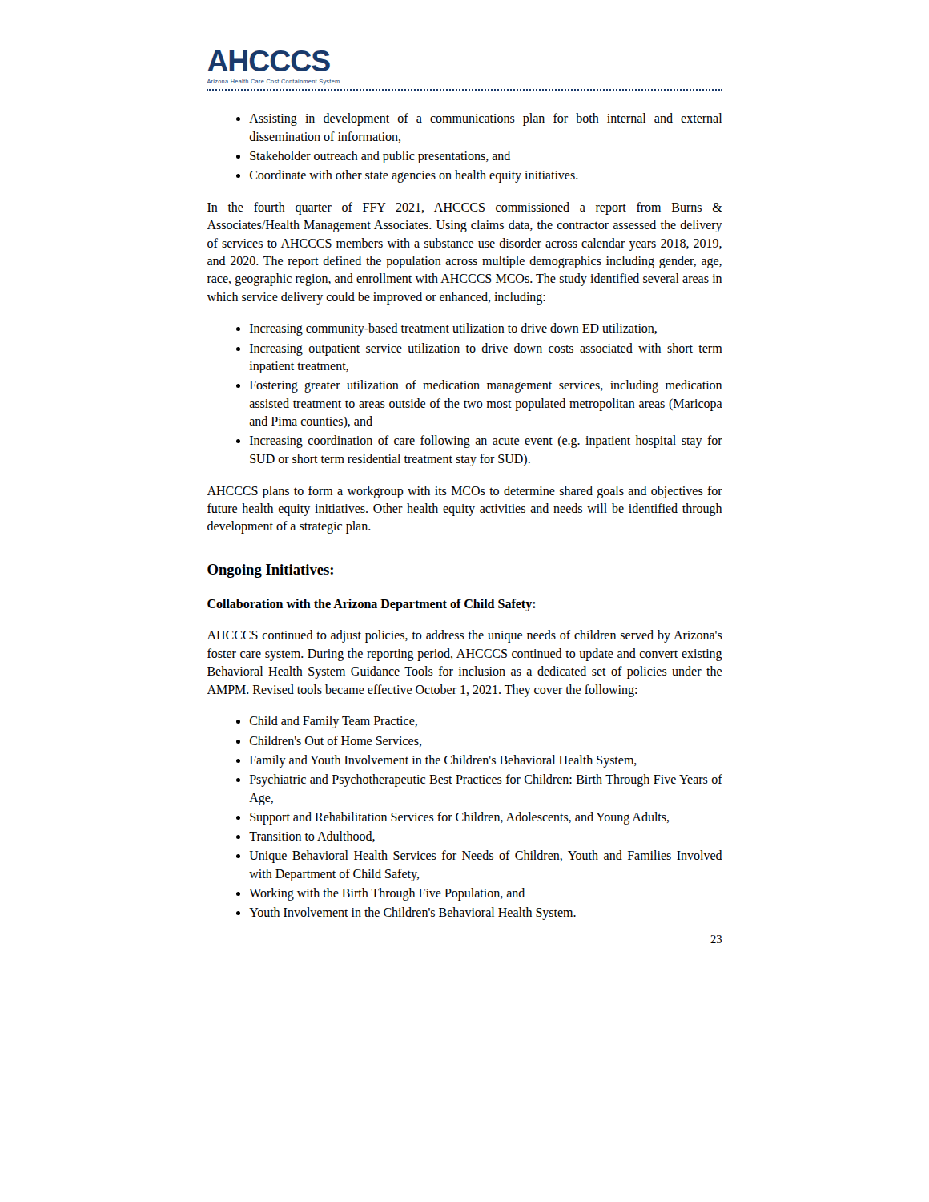AHCCCS
Arizona Health Care Cost Containment System
Assisting in development of a communications plan for both internal and external dissemination of information,
Stakeholder outreach and public presentations, and
Coordinate with other state agencies on health equity initiatives.
In the fourth quarter of FFY 2021, AHCCCS commissioned a report from Burns & Associates/Health Management Associates. Using claims data, the contractor assessed the delivery of services to AHCCCS members with a substance use disorder across calendar years 2018, 2019, and 2020. The report defined the population across multiple demographics including gender, age, race, geographic region, and enrollment with AHCCCS MCOs. The study identified several areas in which service delivery could be improved or enhanced, including:
Increasing community-based treatment utilization to drive down ED utilization,
Increasing outpatient service utilization to drive down costs associated with short term inpatient treatment,
Fostering greater utilization of medication management services, including medication assisted treatment to areas outside of the two most populated metropolitan areas (Maricopa and Pima counties), and
Increasing coordination of care following an acute event (e.g. inpatient hospital stay for SUD or short term residential treatment stay for SUD).
AHCCCS plans to form a workgroup with its MCOs to determine shared goals and objectives for future health equity initiatives. Other health equity activities and needs will be identified through development of a strategic plan.
Ongoing Initiatives:
Collaboration with the Arizona Department of Child Safety:
AHCCCS continued to adjust policies, to address the unique needs of children served by Arizona's foster care system. During the reporting period, AHCCCS continued to update and convert existing Behavioral Health System Guidance Tools for inclusion as a dedicated set of policies under the AMPM. Revised tools became effective October 1, 2021. They cover the following:
Child and Family Team Practice,
Children's Out of Home Services,
Family and Youth Involvement in the Children's Behavioral Health System,
Psychiatric and Psychotherapeutic Best Practices for Children: Birth Through Five Years of Age,
Support and Rehabilitation Services for Children, Adolescents, and Young Adults,
Transition to Adulthood,
Unique Behavioral Health Services for Needs of Children, Youth and Families Involved with Department of Child Safety,
Working with the Birth Through Five Population, and
Youth Involvement in the Children's Behavioral Health System.
23